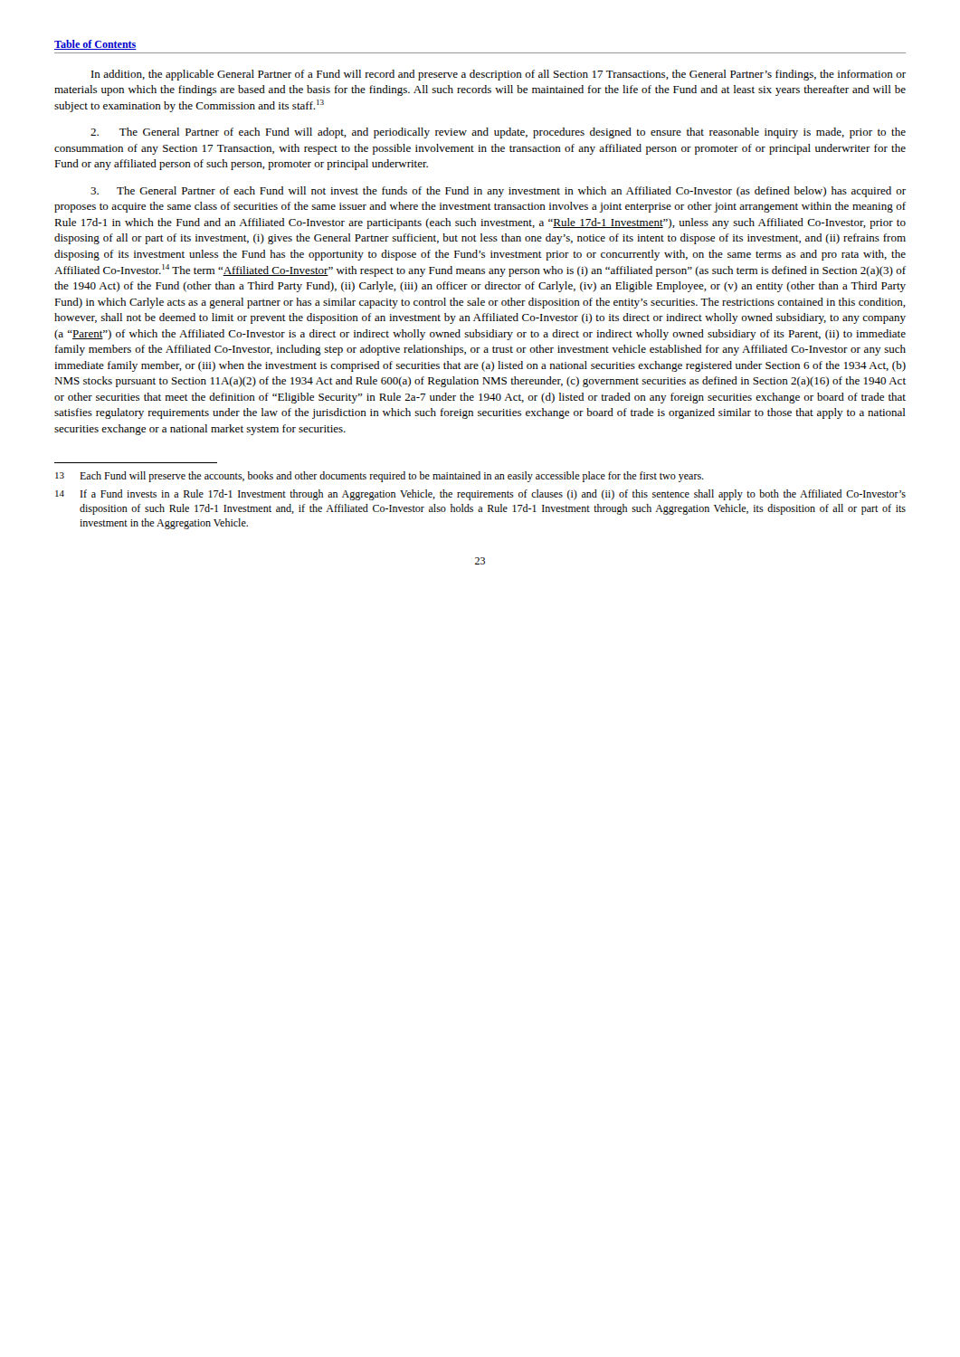Table of Contents
In addition, the applicable General Partner of a Fund will record and preserve a description of all Section 17 Transactions, the General Partner’s findings, the information or materials upon which the findings are based and the basis for the findings. All such records will be maintained for the life of the Fund and at least six years thereafter and will be subject to examination by the Commission and its staff.13
2. The General Partner of each Fund will adopt, and periodically review and update, procedures designed to ensure that reasonable inquiry is made, prior to the consummation of any Section 17 Transaction, with respect to the possible involvement in the transaction of any affiliated person or promoter of or principal underwriter for the Fund or any affiliated person of such person, promoter or principal underwriter.
3. The General Partner of each Fund will not invest the funds of the Fund in any investment in which an Affiliated Co-Investor (as defined below) has acquired or proposes to acquire the same class of securities of the same issuer and where the investment transaction involves a joint enterprise or other joint arrangement within the meaning of Rule 17d-1 in which the Fund and an Affiliated Co-Investor are participants (each such investment, a “Rule 17d-1 Investment”), unless any such Affiliated Co-Investor, prior to disposing of all or part of its investment, (i) gives the General Partner sufficient, but not less than one day’s, notice of its intent to dispose of its investment, and (ii) refrains from disposing of its investment unless the Fund has the opportunity to dispose of the Fund’s investment prior to or concurrently with, on the same terms as and pro rata with, the Affiliated Co-Investor.14 The term “Affiliated Co-Investor” with respect to any Fund means any person who is (i) an “affiliated person” (as such term is defined in Section 2(a)(3) of the 1940 Act) of the Fund (other than a Third Party Fund), (ii) Carlyle, (iii) an officer or director of Carlyle, (iv) an Eligible Employee, or (v) an entity (other than a Third Party Fund) in which Carlyle acts as a general partner or has a similar capacity to control the sale or other disposition of the entity’s securities. The restrictions contained in this condition, however, shall not be deemed to limit or prevent the disposition of an investment by an Affiliated Co-Investor (i) to its direct or indirect wholly owned subsidiary, to any company (a “Parent”) of which the Affiliated Co-Investor is a direct or indirect wholly owned subsidiary or to a direct or indirect wholly owned subsidiary of its Parent, (ii) to immediate family members of the Affiliated Co-Investor, including step or adoptive relationships, or a trust or other investment vehicle established for any Affiliated Co-Investor or any such immediate family member, or (iii) when the investment is comprised of securities that are (a) listed on a national securities exchange registered under Section 6 of the 1934 Act, (b) NMS stocks pursuant to Section 11A(a)(2) of the 1934 Act and Rule 600(a) of Regulation NMS thereunder, (c) government securities as defined in Section 2(a)(16) of the 1940 Act or other securities that meet the definition of “Eligible Security” in Rule 2a-7 under the 1940 Act, or (d) listed or traded on any foreign securities exchange or board of trade that satisfies regulatory requirements under the law of the jurisdiction in which such foreign securities exchange or board of trade is organized similar to those that apply to a national securities exchange or a national market system for securities.
13
Each Fund will preserve the accounts, books and other documents required to be maintained in an easily accessible place for the first two years.
14
If a Fund invests in a Rule 17d-1 Investment through an Aggregation Vehicle, the requirements of clauses (i) and (ii) of this sentence shall apply to both the Affiliated Co-Investor’s disposition of such Rule 17d-1 Investment and, if the Affiliated Co-Investor also holds a Rule 17d-1 Investment through such Aggregation Vehicle, its disposition of all or part of its investment in the Aggregation Vehicle.
23